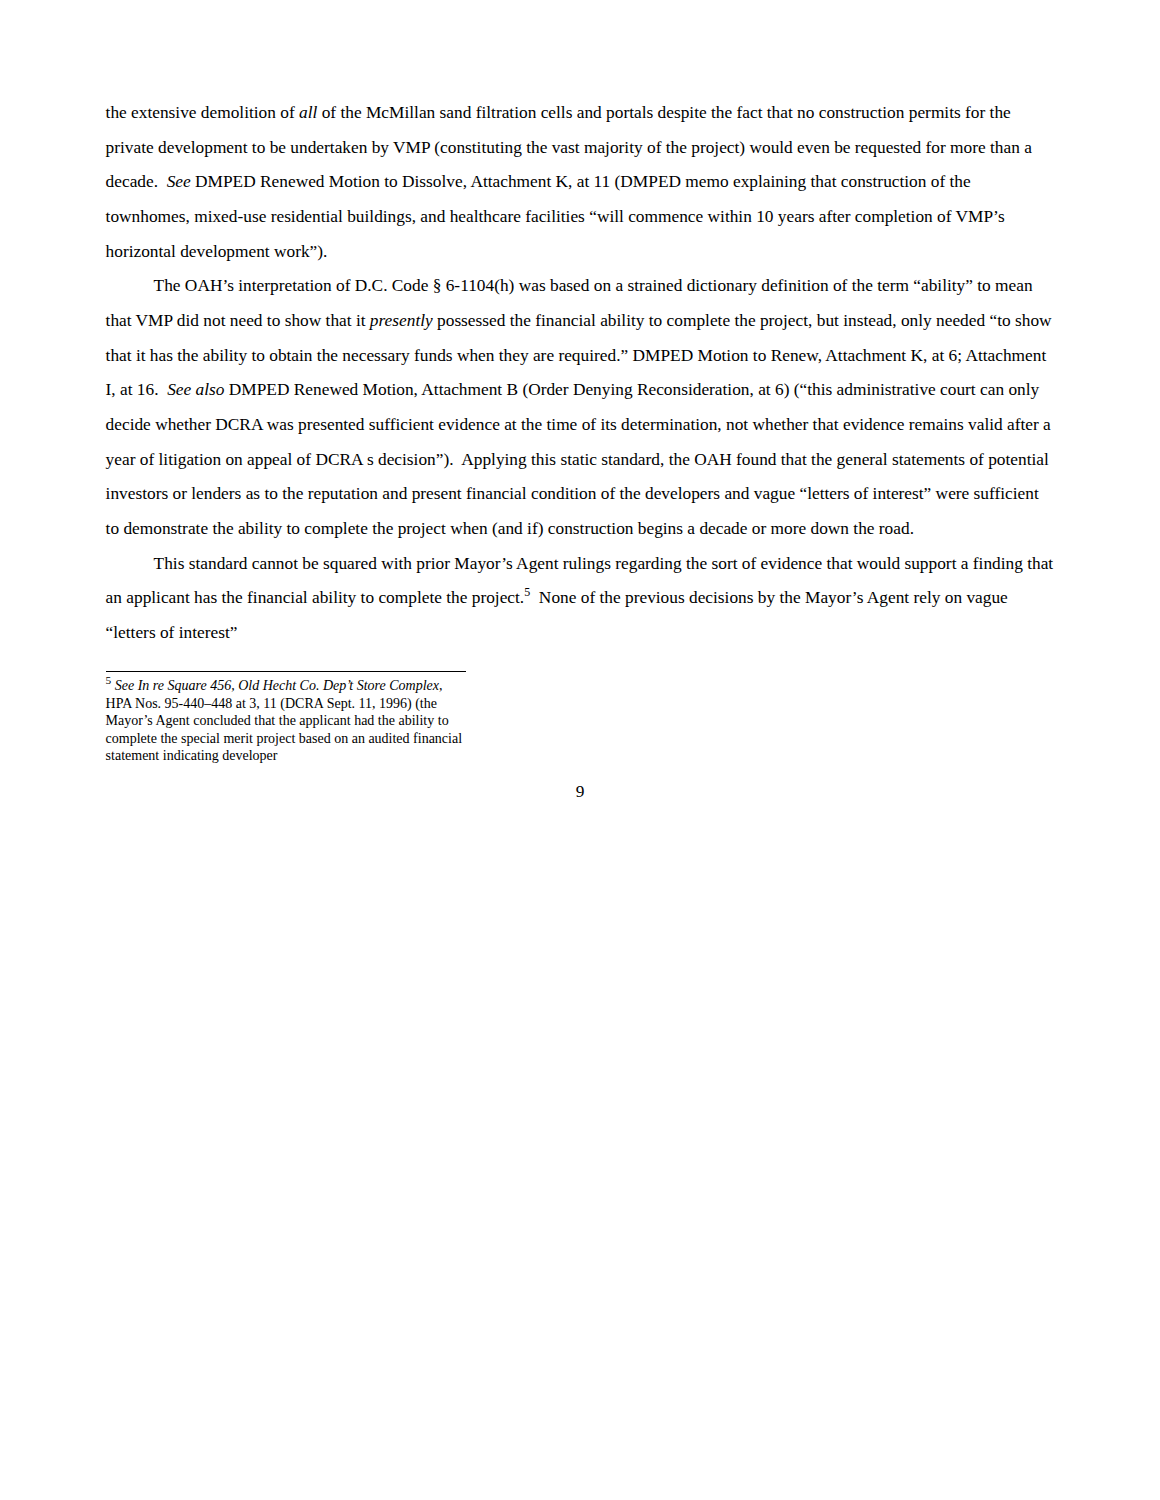the extensive demolition of all of the McMillan sand filtration cells and portals despite the fact that no construction permits for the private development to be undertaken by VMP (constituting the vast majority of the project) would even be requested for more than a decade. See DMPED Renewed Motion to Dissolve, Attachment K, at 11 (DMPED memo explaining that construction of the townhomes, mixed-use residential buildings, and healthcare facilities “will commence within 10 years after completion of VMP’s horizontal development work”).
The OAH’s interpretation of D.C. Code § 6-1104(h) was based on a strained dictionary definition of the term “ability” to mean that VMP did not need to show that it presently possessed the financial ability to complete the project, but instead, only needed “to show that it has the ability to obtain the necessary funds when they are required.” DMPED Motion to Renew, Attachment K, at 6; Attachment I, at 16. See also DMPED Renewed Motion, Attachment B (Order Denying Reconsideration, at 6) (“this administrative court can only decide whether DCRA was presented sufficient evidence at the time of its determination, not whether that evidence remains valid after a year of litigation on appeal of DCRA s decision”). Applying this static standard, the OAH found that the general statements of potential investors or lenders as to the reputation and present financial condition of the developers and vague “letters of interest” were sufficient to demonstrate the ability to complete the project when (and if) construction begins a decade or more down the road.
This standard cannot be squared with prior Mayor’s Agent rulings regarding the sort of evidence that would support a finding that an applicant has the financial ability to complete the project.5 None of the previous decisions by the Mayor’s Agent rely on vague “letters of interest”
5 See In re Square 456, Old Hecht Co. Dep’t Store Complex, HPA Nos. 95-440–448 at 3, 11 (DCRA Sept. 11, 1996) (the Mayor’s Agent concluded that the applicant had the ability to complete the special merit project based on an audited financial statement indicating developer
9